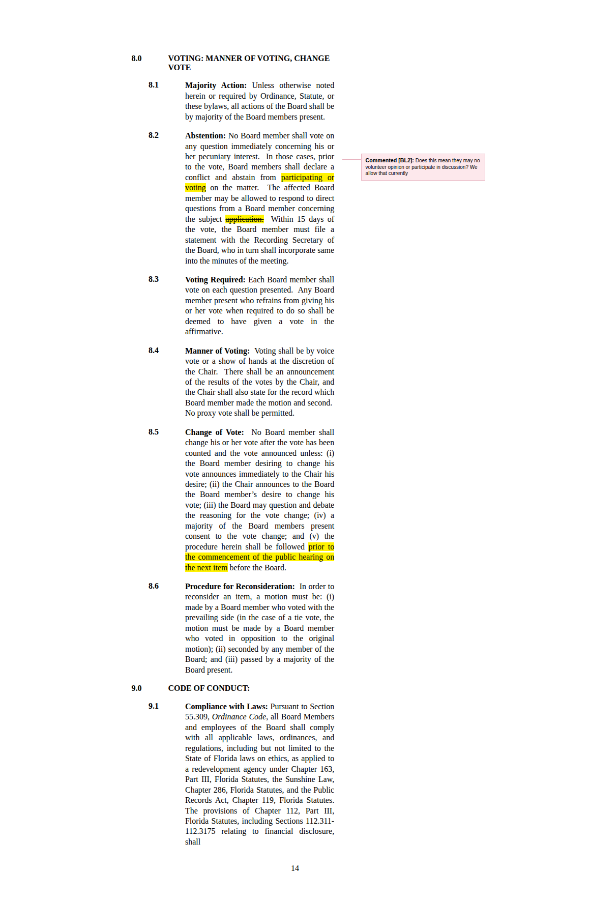8.0 VOTING: MANNER OF VOTING, CHANGE VOTE
8.1 Majority Action: Unless otherwise noted herein or required by Ordinance, Statute, or these bylaws, all actions of the Board shall be by majority of the Board members present.
8.2 Abstention: No Board member shall vote on any question immediately concerning his or her pecuniary interest. In those cases, prior to the vote, Board members shall declare a conflict and abstain from participating or voting on the matter. The affected Board member may be allowed to respond to direct questions from a Board member concerning the subject application. Within 15 days of the vote, the Board member must file a statement with the Recording Secretary of the Board, who in turn shall incorporate same into the minutes of the meeting.
8.3 Voting Required: Each Board member shall vote on each question presented. Any Board member present who refrains from giving his or her vote when required to do so shall be deemed to have given a vote in the affirmative.
8.4 Manner of Voting: Voting shall be by voice vote or a show of hands at the discretion of the Chair. There shall be an announcement of the results of the votes by the Chair, and the Chair shall also state for the record which Board member made the motion and second. No proxy vote shall be permitted.
8.5 Change of Vote: No Board member shall change his or her vote after the vote has been counted and the vote announced unless: (i) the Board member desiring to change his vote announces immediately to the Chair his desire; (ii) the Chair announces to the Board the Board member’s desire to change his vote; (iii) the Board may question and debate the reasoning for the vote change; (iv) a majority of the Board members present consent to the vote change; and (v) the procedure herein shall be followed prior to the commencement of the public hearing on the next item before the Board.
8.6 Procedure for Reconsideration: In order to reconsider an item, a motion must be: (i) made by a Board member who voted with the prevailing side (in the case of a tie vote, the motion must be made by a Board member who voted in opposition to the original motion); (ii) seconded by any member of the Board; and (iii) passed by a majority of the Board present.
9.0 CODE OF CONDUCT:
9.1 Compliance with Laws: Pursuant to Section 55.309, Ordinance Code, all Board Members and employees of the Board shall comply with all applicable laws, ordinances, and regulations, including but not limited to the State of Florida laws on ethics, as applied to a redevelopment agency under Chapter 163, Part III, Florida Statutes, the Sunshine Law, Chapter 286, Florida Statutes, and the Public Records Act, Chapter 119, Florida Statutes. The provisions of Chapter 112, Part III, Florida Statutes, including Sections 112.311-112.3175 relating to financial disclosure, shall
Commented [BL2]: Does this mean they may no volunteer opinion or participate in discussion? We allow that currently
14